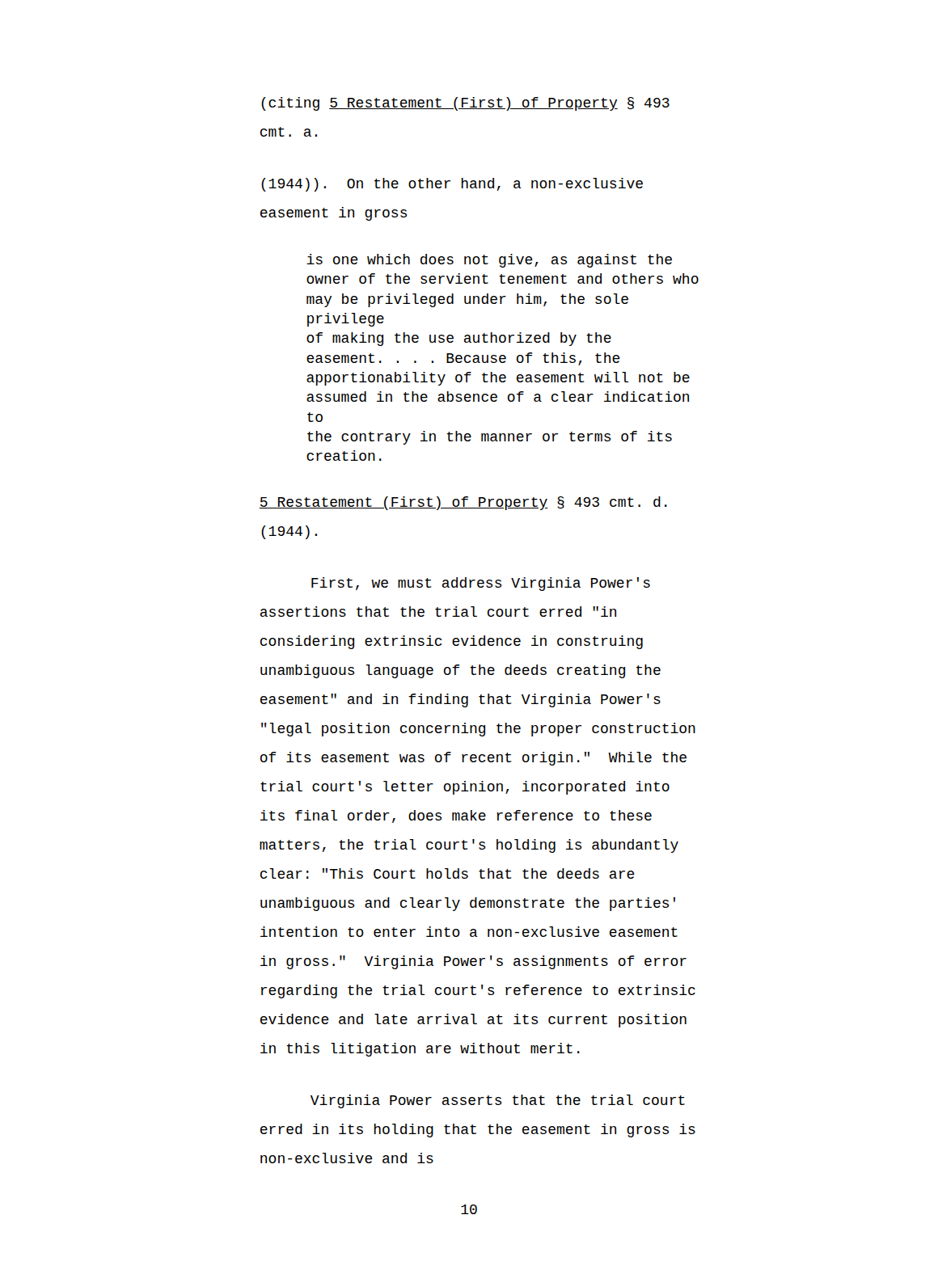(citing 5 Restatement (First) of Property § 493 cmt. a.
(1944)). On the other hand, a non-exclusive easement in gross
is one which does not give, as against the
owner of the servient tenement and others who
may be privileged under him, the sole privilege
of making the use authorized by the
easement. . . . Because of this, the
apportionability of the easement will not be
assumed in the absence of a clear indication to
the contrary in the manner or terms of its
creation.
5 Restatement (First) of Property § 493 cmt. d. (1944).
First, we must address Virginia Power's assertions that the trial court erred "in considering extrinsic evidence in construing unambiguous language of the deeds creating the easement" and in finding that Virginia Power's "legal position concerning the proper construction of its easement was of recent origin." While the trial court's letter opinion, incorporated into its final order, does make reference to these matters, the trial court's holding is abundantly clear: "This Court holds that the deeds are unambiguous and clearly demonstrate the parties' intention to enter into a non-exclusive easement in gross." Virginia Power's assignments of error regarding the trial court's reference to extrinsic evidence and late arrival at its current position in this litigation are without merit.
Virginia Power asserts that the trial court erred in its holding that the easement in gross is non-exclusive and is
10